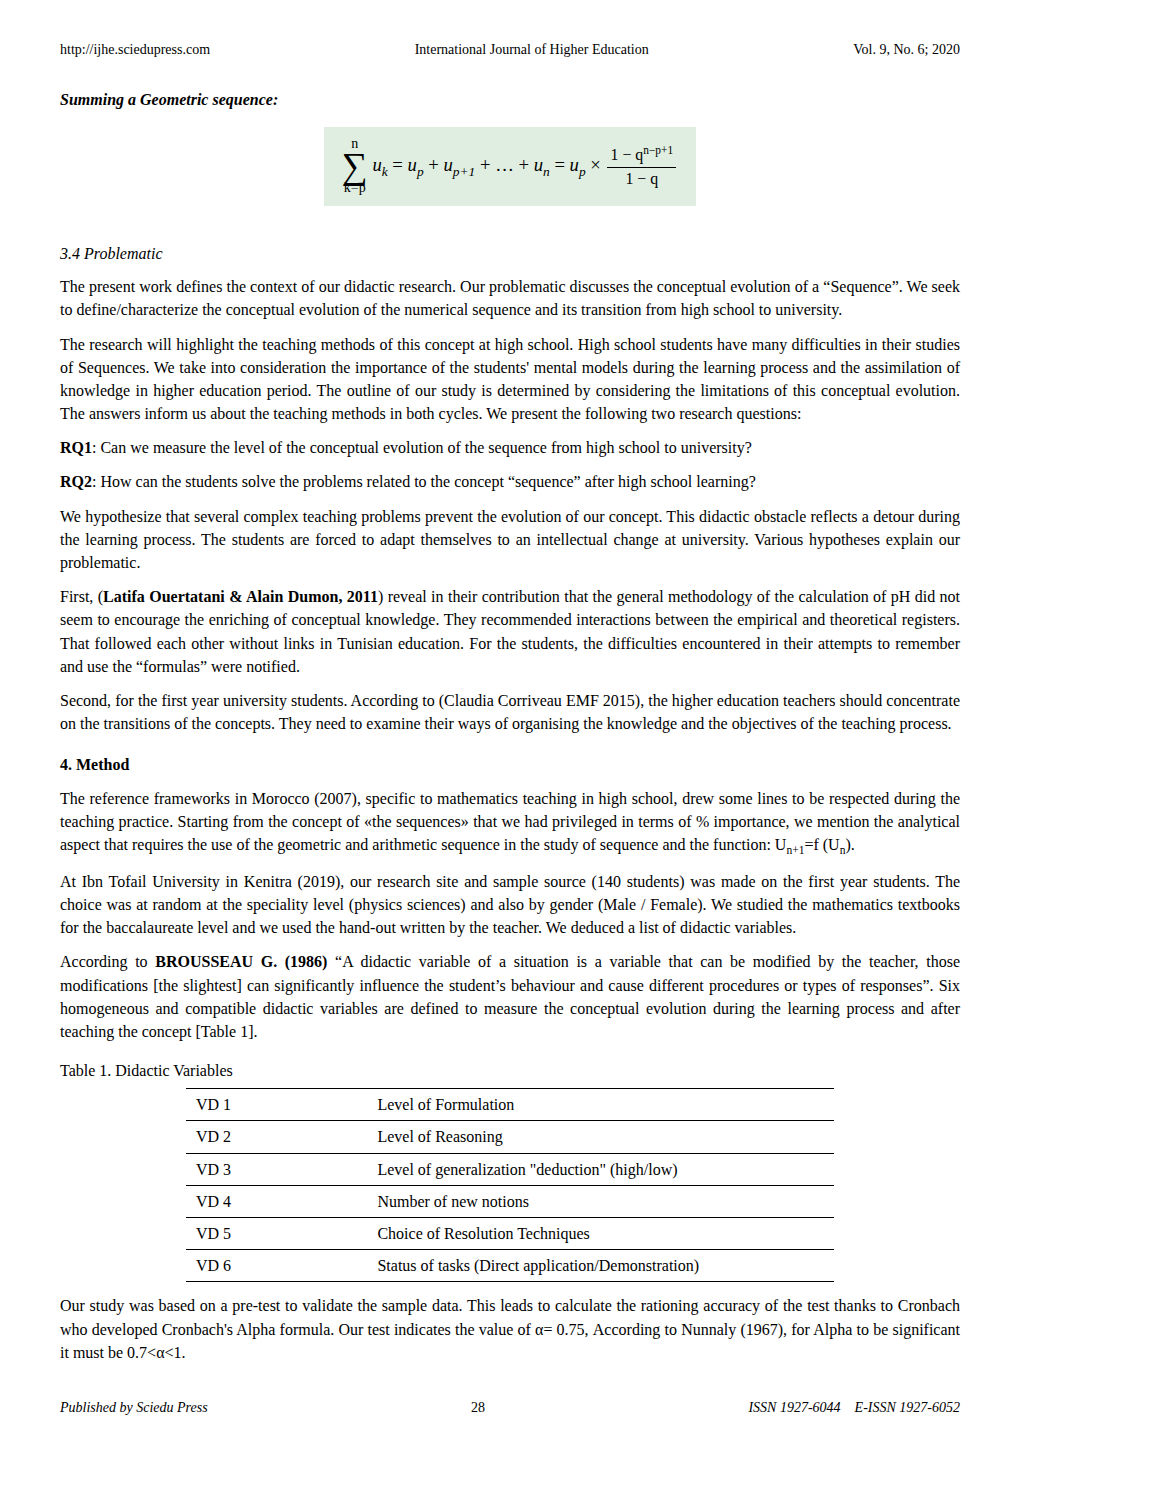http://ijhe.sciedupress.com International Journal of Higher Education Vol. 9, No. 6; 2020
Summing a Geometric sequence:
n∑k=p uk = up + up+1 + … + un = up × 1 − qn−p+11 − q
3.4 Problematic
The present work defines the context of our didactic research. Our problematic discusses the conceptual evolution of a “Sequence”. We seek to define/characterize the conceptual evolution of the numerical sequence and its transition from high school to university.
The research will highlight the teaching methods of this concept at high school. High school students have many difficulties in their studies of Sequences. We take into consideration the importance of the students' mental models during the learning process and the assimilation of knowledge in higher education period. The outline of our study is determined by considering the limitations of this conceptual evolution. The answers inform us about the teaching methods in both cycles. We present the following two research questions:
RQ1: Can we measure the level of the conceptual evolution of the sequence from high school to university?
RQ2: How can the students solve the problems related to the concept “sequence” after high school learning?
We hypothesize that several complex teaching problems prevent the evolution of our concept. This didactic obstacle reflects a detour during the learning process. The students are forced to adapt themselves to an intellectual change at university. Various hypotheses explain our problematic.
First, (Latifa Ouertatani & Alain Dumon, 2011) reveal in their contribution that the general methodology of the calculation of pH did not seem to encourage the enriching of conceptual knowledge. They recommended interactions between the empirical and theoretical registers. That followed each other without links in Tunisian education. For the students, the difficulties encountered in their attempts to remember and use the “formulas” were notified.
Second, for the first year university students. According to (Claudia Corriveau EMF 2015), the higher education teachers should concentrate on the transitions of the concepts. They need to examine their ways of organising the knowledge and the objectives of the teaching process.
4. Method
The reference frameworks in Morocco (2007), specific to mathematics teaching in high school, drew some lines to be respected during the teaching practice. Starting from the concept of «the sequences» that we had privileged in terms of % importance, we mention the analytical aspect that requires the use of the geometric and arithmetic sequence in the study of sequence and the function: Un+1=f (Un).
At Ibn Tofail University in Kenitra (2019), our research site and sample source (140 students) was made on the first year students. The choice was at random at the speciality level (physics sciences) and also by gender (Male / Female). We studied the mathematics textbooks for the baccalaureate level and we used the hand-out written by the teacher. We deduced a list of didactic variables.
According to BROUSSEAU G. (1986) “A didactic variable of a situation is a variable that can be modified by the teacher, those modifications [the slightest] can significantly influence the student’s behaviour and cause different procedures or types of responses”. Six homogeneous and compatible didactic variables are defined to measure the conceptual evolution during the learning process and after teaching the concept [Table 1].
Table 1. Didactic Variables
| VD 1 | Level of Formulation |
| VD 2 | Level of Reasoning |
| VD 3 | Level of generalization "deduction" (high/low) |
| VD 4 | Number of new notions |
| VD 5 | Choice of Resolution Techniques |
| VD 6 | Status of tasks (Direct application/Demonstration) |
Our study was based on a pre-test to validate the sample data. This leads to calculate the rationing accuracy of the test thanks to Cronbach who developed Cronbach's Alpha formula. Our test indicates the value of α= 0.75, According to Nunnaly (1967), for Alpha to be significant it must be 0.7<α<1.
Published by Sciedu Press 28 ISSN 1927-6044 E-ISSN 1927-6052